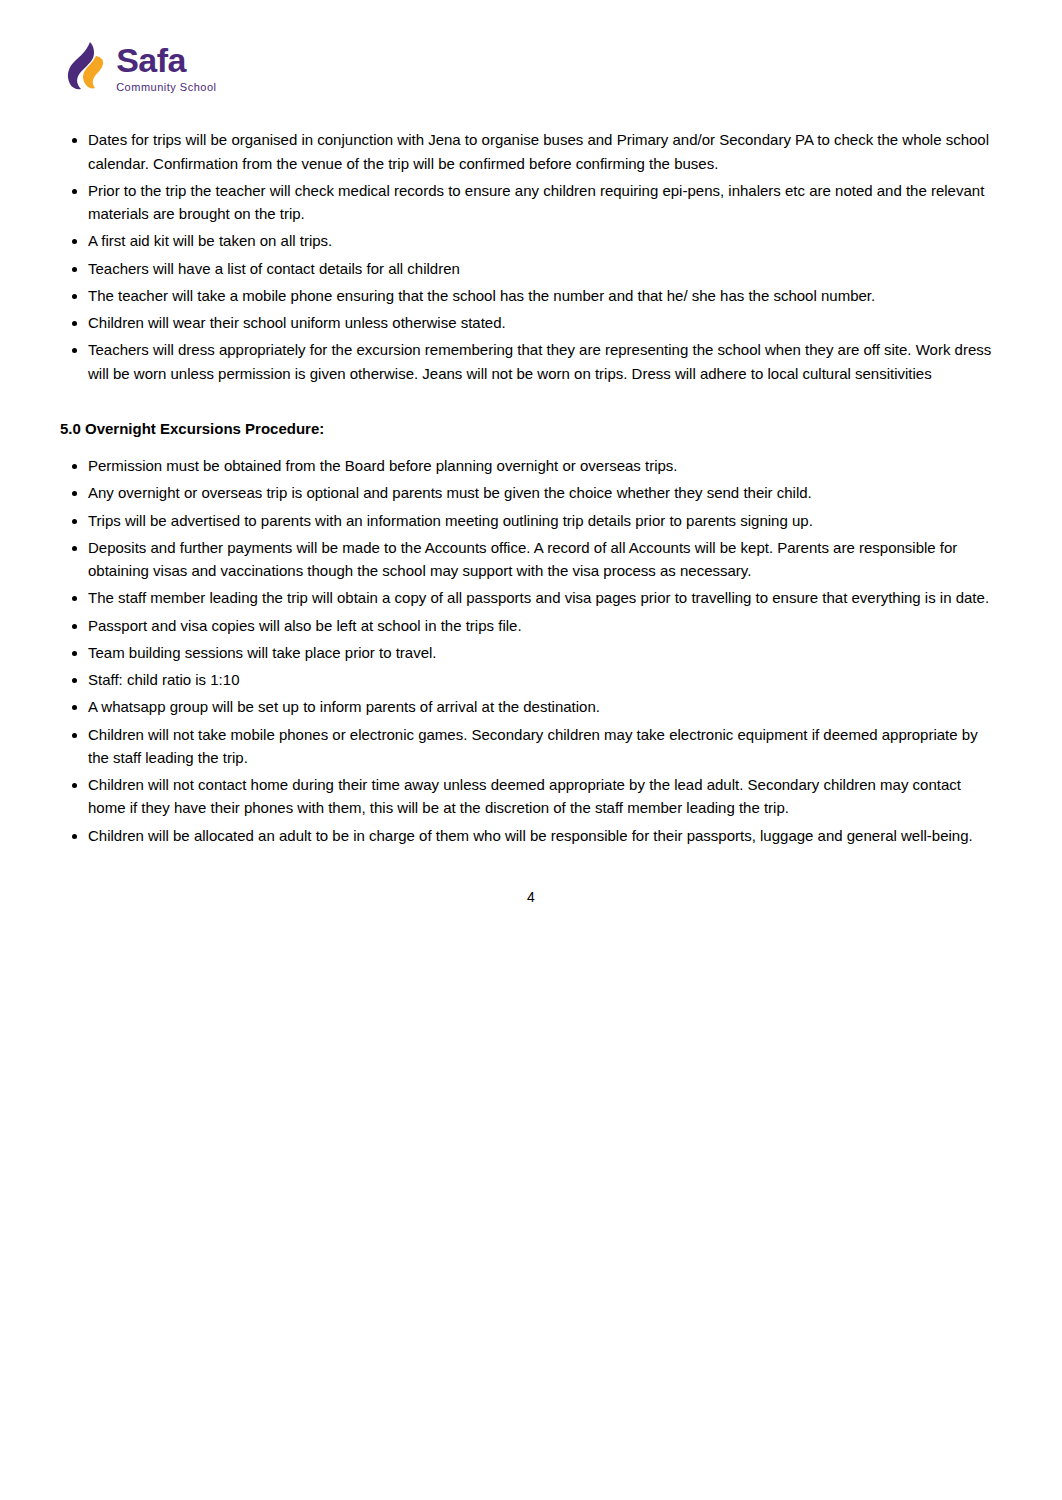Safa
Community School
Dates for trips will be organised in conjunction with Jena to organise buses and Primary and/or Secondary PA to check the whole school calendar. Confirmation from the venue of the trip will be confirmed before confirming the buses.
Prior to the trip the teacher will check medical records to ensure any children requiring epi-pens, inhalers etc are noted and the relevant materials are brought on the trip.
A first aid kit will be taken on all trips.
Teachers will have a list of contact details for all children
The teacher will take a mobile phone ensuring that the school has the number and that he/ she has the school number.
Children will wear their school uniform unless otherwise stated.
Teachers will dress appropriately for the excursion remembering that they are representing the school when they are off site. Work dress will be worn unless permission is given otherwise. Jeans will not be worn on trips. Dress will adhere to local cultural sensitivities
5.0 Overnight Excursions Procedure:
Permission must be obtained from the Board before planning overnight or overseas trips.
Any overnight or overseas trip is optional and parents must be given the choice whether they send their child.
Trips will be advertised to parents with an information meeting outlining trip details prior to parents signing up.
Deposits and further payments will be made to the Accounts office. A record of all Accounts will be kept. Parents are responsible for obtaining visas and vaccinations though the school may support with the visa process as necessary.
The staff member leading the trip will obtain a copy of all passports and visa pages prior to travelling to ensure that everything is in date.
Passport and visa copies will also be left at school in the trips file.
Team building sessions will take place prior to travel.
Staff: child ratio is 1:10
A whatsapp group will be set up to inform parents of arrival at the destination.
Children will not take mobile phones or electronic games. Secondary children may take electronic equipment if deemed appropriate by the staff leading the trip.
Children will not contact home during their time away unless deemed appropriate by the lead adult. Secondary children may contact home if they have their phones with them, this will be at the discretion of the staff member leading the trip.
Children will be allocated an adult to be in charge of them who will be responsible for their passports, luggage and general well-being.
4